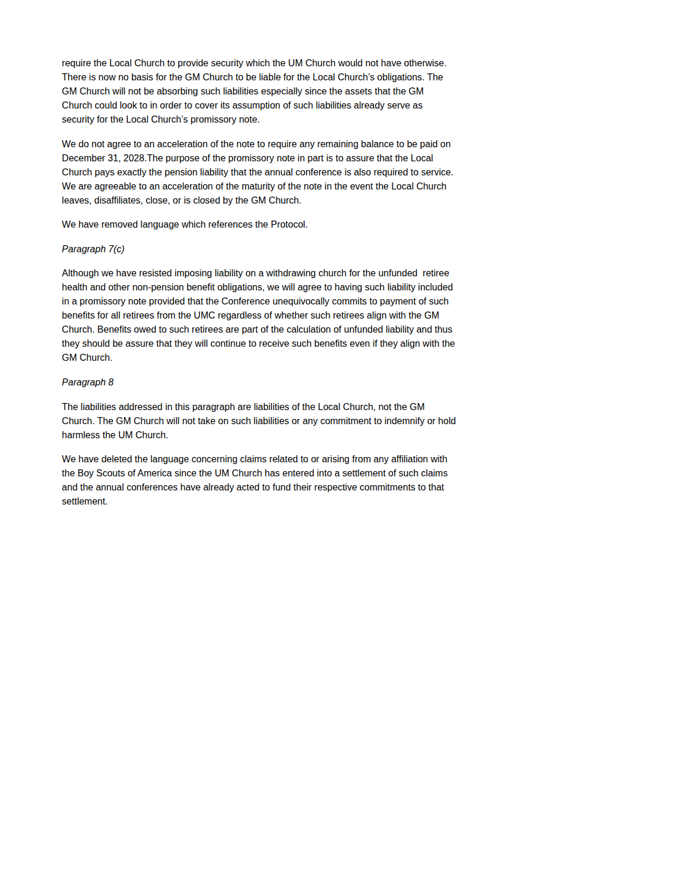require the Local Church to provide security which the UM Church would not have otherwise. There is now no basis for the GM Church to be liable for the Local Church’s obligations. The GM Church will not be absorbing such liabilities especially since the assets that the GM Church could look to in order to cover its assumption of such liabilities already serve as security for the Local Church’s promissory note.
We do not agree to an acceleration of the note to require any remaining balance to be paid on December 31, 2028.The purpose of the promissory note in part is to assure that the Local Church pays exactly the pension liability that the annual conference is also required to service. We are agreeable to an acceleration of the maturity of the note in the event the Local Church leaves, disaffiliates, close, or is closed by the GM Church.
We have removed language which references the Protocol.
Paragraph 7(c)
Although we have resisted imposing liability on a withdrawing church for the unfunded retiree health and other non-pension benefit obligations, we will agree to having such liability included in a promissory note provided that the Conference unequivocally commits to payment of such benefits for all retirees from the UMC regardless of whether such retirees align with the GM Church. Benefits owed to such retirees are part of the calculation of unfunded liability and thus they should be assure that they will continue to receive such benefits even if they align with the GM Church.
Paragraph 8
The liabilities addressed in this paragraph are liabilities of the Local Church, not the GM Church. The GM Church will not take on such liabilities or any commitment to indemnify or hold harmless the UM Church.
We have deleted the language concerning claims related to or arising from any affiliation with the Boy Scouts of America since the UM Church has entered into a settlement of such claims and the annual conferences have already acted to fund their respective commitments to that settlement.